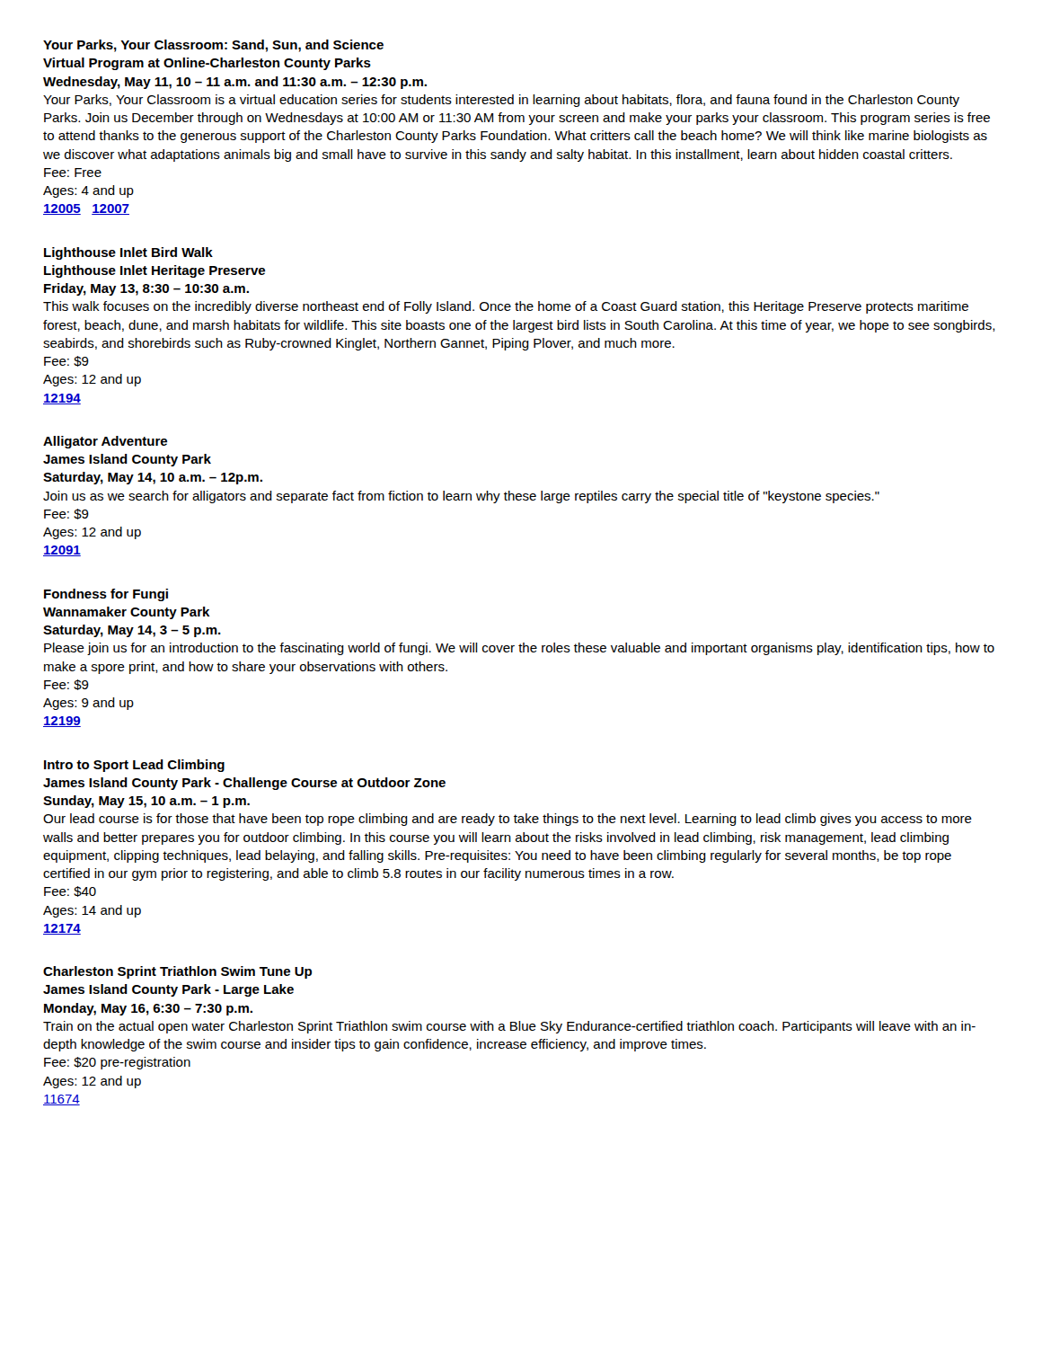Your Parks, Your Classroom: Sand, Sun, and Science
Virtual Program at Online-Charleston County Parks
Wednesday, May 11, 10 – 11 a.m. and 11:30 a.m. – 12:30 p.m.
Your Parks, Your Classroom is a virtual education series for students interested in learning about habitats, flora, and fauna found in the Charleston County Parks. Join us December through on Wednesdays at 10:00 AM or 11:30 AM from your screen and make your parks your classroom. This program series is free to attend thanks to the generous support of the Charleston County Parks Foundation. What critters call the beach home? We will think like marine biologists as we discover what adaptations animals big and small have to survive in this sandy and salty habitat. In this installment, learn about hidden coastal critters.
Fee: Free
Ages: 4 and up
12005 12007
Lighthouse Inlet Bird Walk
Lighthouse Inlet Heritage Preserve
Friday, May 13, 8:30 – 10:30 a.m.
This walk focuses on the incredibly diverse northeast end of Folly Island. Once the home of a Coast Guard station, this Heritage Preserve protects maritime forest, beach, dune, and marsh habitats for wildlife. This site boasts one of the largest bird lists in South Carolina. At this time of year, we hope to see songbirds, seabirds, and shorebirds such as Ruby-crowned Kinglet, Northern Gannet, Piping Plover, and much more.
Fee: $9
Ages: 12 and up
12194
Alligator Adventure
James Island County Park
Saturday, May 14, 10 a.m. – 12p.m.
Join us as we search for alligators and separate fact from fiction to learn why these large reptiles carry the special title of "keystone species."
Fee: $9
Ages: 12 and up
12091
Fondness for Fungi
Wannamaker County Park
Saturday, May 14, 3 – 5 p.m.
Please join us for an introduction to the fascinating world of fungi. We will cover the roles these valuable and important organisms play, identification tips, how to make a spore print, and how to share your observations with others.
Fee: $9
Ages: 9 and up
12199
Intro to Sport Lead Climbing
James Island County Park - Challenge Course at Outdoor Zone
Sunday, May 15, 10 a.m. – 1 p.m.
Our lead course is for those that have been top rope climbing and are ready to take things to the next level. Learning to lead climb gives you access to more walls and better prepares you for outdoor climbing. In this course you will learn about the risks involved in lead climbing, risk management, lead climbing equipment, clipping techniques, lead belaying, and falling skills. Pre-requisites: You need to have been climbing regularly for several months, be top rope certified in our gym prior to registering, and able to climb 5.8 routes in our facility numerous times in a row.
Fee: $40
Ages: 14 and up
12174
Charleston Sprint Triathlon Swim Tune Up
James Island County Park - Large Lake
Monday, May 16, 6:30 – 7:30 p.m.
Train on the actual open water Charleston Sprint Triathlon swim course with a Blue Sky Endurance-certified triathlon coach. Participants will leave with an in-depth knowledge of the swim course and insider tips to gain confidence, increase efficiency, and improve times.
Fee: $20 pre-registration
Ages: 12 and up
11674